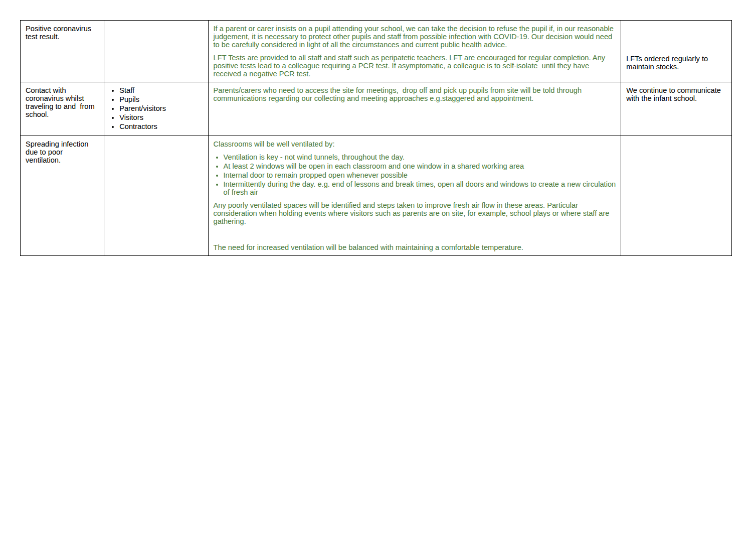| Positive coronavirus test result. | | If a parent or carer insists on a pupil attending your school, we can take the decision to refuse the pupil if, in our reasonable judgement, it is necessary to protect other pupils and staff from possible infection with COVID-19. Our decision would need to be carefully considered in light of all the circumstances and current public health advice. LFT Tests are provided to all staff and staff such as peripatetic teachers. LFT are encouraged for regular completion. Any positive tests lead to a colleague requiring a PCR test. If asymptomatic, a colleague is to self-isolate until they have received a negative PCR test. | LFTs ordered regularly to maintain stocks. |
| Contact with coronavirus whilst traveling to and from school. | Staff Pupils Parent/visitors Visitors Contractors | Parents/carers who need to access the site for meetings, drop off and pick up pupils from site will be told through communications regarding our collecting and meeting approaches e.g.staggered and appointment. | We continue to communicate with the infant school. |
| Spreading infection due to poor ventilation. | | Classrooms will be well ventilated by: Ventilation is key - not wind tunnels, throughout the day. At least 2 windows will be open in each classroom and one window in a shared working area Internal door to remain propped open whenever possible Intermittently during the day. e.g. end of lessons and break times, open all doors and windows to create a new circulation of fresh air Any poorly ventilated spaces will be identified and steps taken to improve fresh air flow in these areas. Particular consideration when holding events where visitors such as parents are on site, for example, school plays or where staff are gathering. The need for increased ventilation will be balanced with maintaining a comfortable temperature. | |